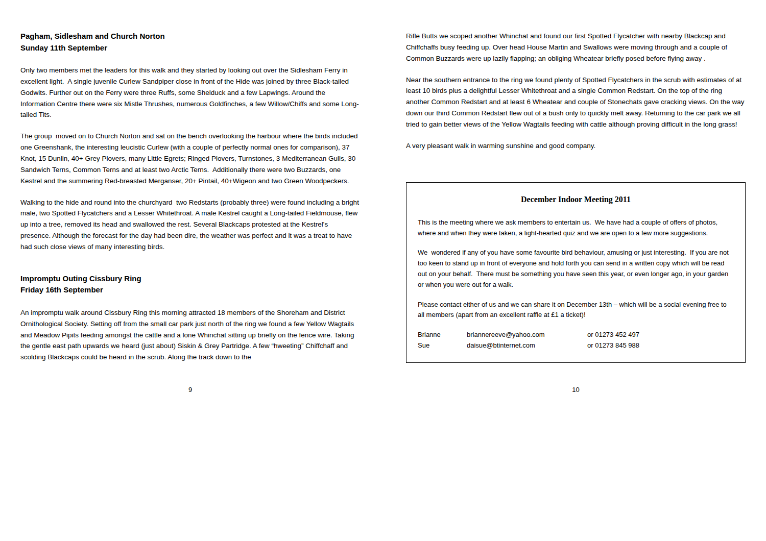Pagham, Sidlesham and Church Norton
Sunday 11th September
Only two members met the leaders for this walk and they started by looking out over the Sidlesham Ferry in excellent light. A single juvenile Curlew Sandpiper close in front of the Hide was joined by three Black-tailed Godwits. Further out on the Ferry were three Ruffs, some Shelduck and a few Lapwings. Around the Information Centre there were six Mistle Thrushes, numerous Goldfinches, a few Willow/Chiffs and some Long-tailed Tits.
The group moved on to Church Norton and sat on the bench overlooking the harbour where the birds included one Greenshank, the interesting leucistic Curlew (with a couple of perfectly normal ones for comparison), 37 Knot, 15 Dunlin, 40+ Grey Plovers, many Little Egrets; Ringed Plovers, Turnstones, 3 Mediterranean Gulls, 30 Sandwich Terns, Common Terns and at least two Arctic Terns. Additionally there were two Buzzards, one Kestrel and the summering Red-breasted Merganser, 20+ Pintail, 40+Wigeon and two Green Woodpeckers.
Walking to the hide and round into the churchyard two Redstarts (probably three) were found including a bright male, two Spotted Flycatchers and a Lesser Whitethroat. A male Kestrel caught a Long-tailed Fieldmouse, flew up into a tree, removed its head and swallowed the rest. Several Blackcaps protested at the Kestrel's presence. Although the forecast for the day had been dire, the weather was perfect and it was a treat to have had such close views of many interesting birds.
Impromptu Outing Cissbury Ring
Friday 16th September
An impromptu walk around Cissbury Ring this morning attracted 18 members of the Shoreham and District Ornithological Society. Setting off from the small car park just north of the ring we found a few Yellow Wagtails and Meadow Pipits feeding amongst the cattle and a lone Whinchat sitting up briefly on the fence wire. Taking the gentle east path upwards we heard (just about) Siskin & Grey Partridge. A few “hweeting” Chiffchaff and scolding Blackcaps could be heard in the scrub. Along the track down to the
9
Rifle Butts we scoped another Whinchat and found our first Spotted Flycatcher with nearby Blackcap and Chiffchaffs busy feeding up. Over head House Martin and Swallows were moving through and a couple of Common Buzzards were up lazily flapping; an obliging Wheatear briefly posed before flying away .
Near the southern entrance to the ring we found plenty of Spotted Flycatchers in the scrub with estimates of at least 10 birds plus a delightful Lesser Whitethroat and a single Common Redstart. On the top of the ring another Common Redstart and at least 6 Wheatear and couple of Stonechats gave cracking views. On the way down our third Common Redstart flew out of a bush only to quickly melt away. Returning to the car park we all tried to gain better views of the Yellow Wagtails feeding with cattle although proving difficult in the long grass!
A very pleasant walk in warming sunshine and good company.
December Indoor Meeting 2011
This is the meeting where we ask members to entertain us. We have had a couple of offers of photos, where and when they were taken, a light-hearted quiz and we are open to a few more suggestions.
We wondered if any of you have some favourite bird behaviour, amusing or just interesting. If you are not too keen to stand up in front of everyone and hold forth you can send in a written copy which will be read out on your behalf. There must be something you have seen this year, or even longer ago, in your garden or when you were out for a walk.
Please contact either of us and we can share it on December 13th – which will be a social evening free to all members (apart from an excellent raffle at £1 a ticket)!
| Brianne | briannereeve@yahoo.com | or 01273 452 497 |
| Sue | daisue@btinternet.com | or 01273 845 988 |
10